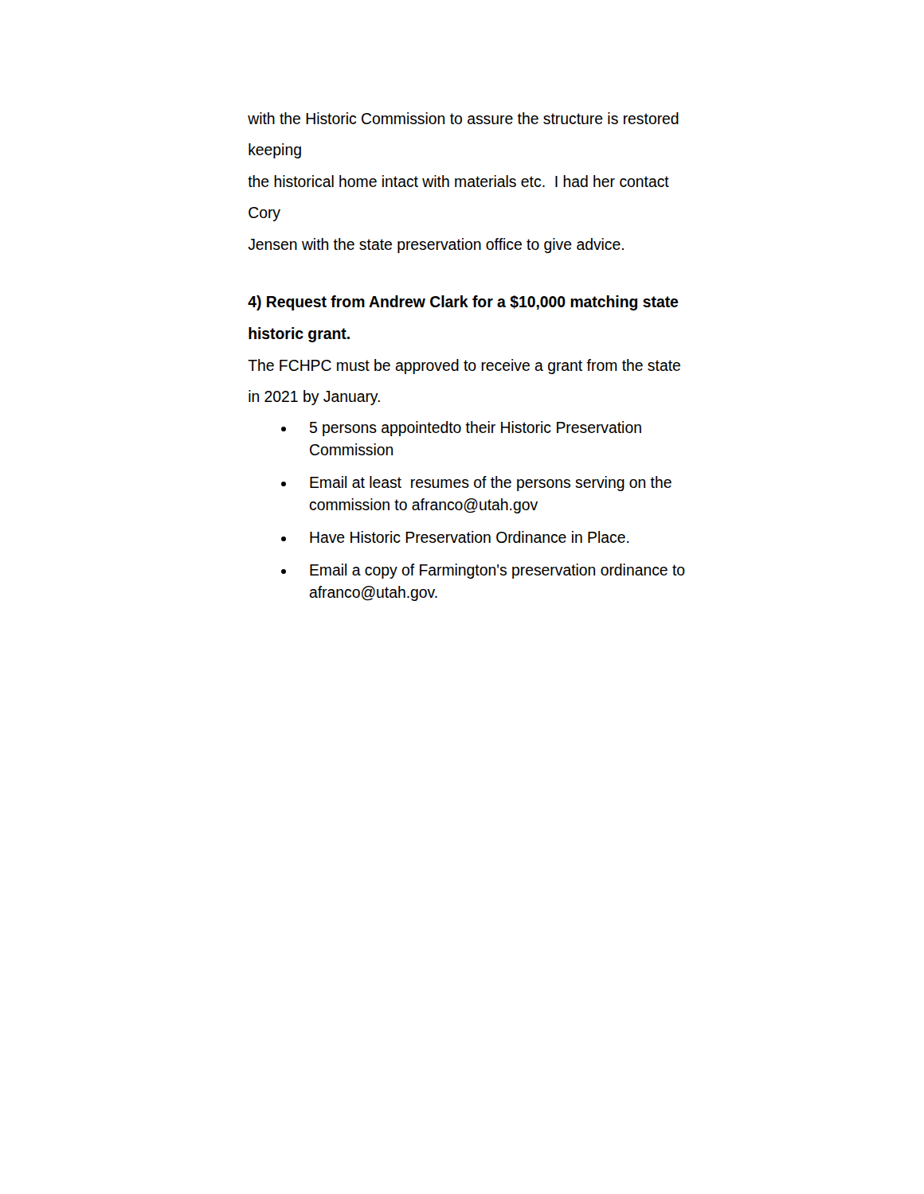with the Historic Commission to assure the structure is restored keeping
the historical home intact with materials etc. I had her contact Cory
Jensen with the state preservation office to give advice.
4) Request from Andrew Clark for a $10,000 matching state historic grant.
The FCHPC must be approved to receive a grant from the state in 2021 by January.
5 persons appointedto their Historic Preservation Commission
Email at least resumes of the persons serving on the commission to afranco@utah.gov
Have Historic Preservation Ordinance in Place.
Email a copy of Farmington's preservation ordinance to afranco@utah.gov.